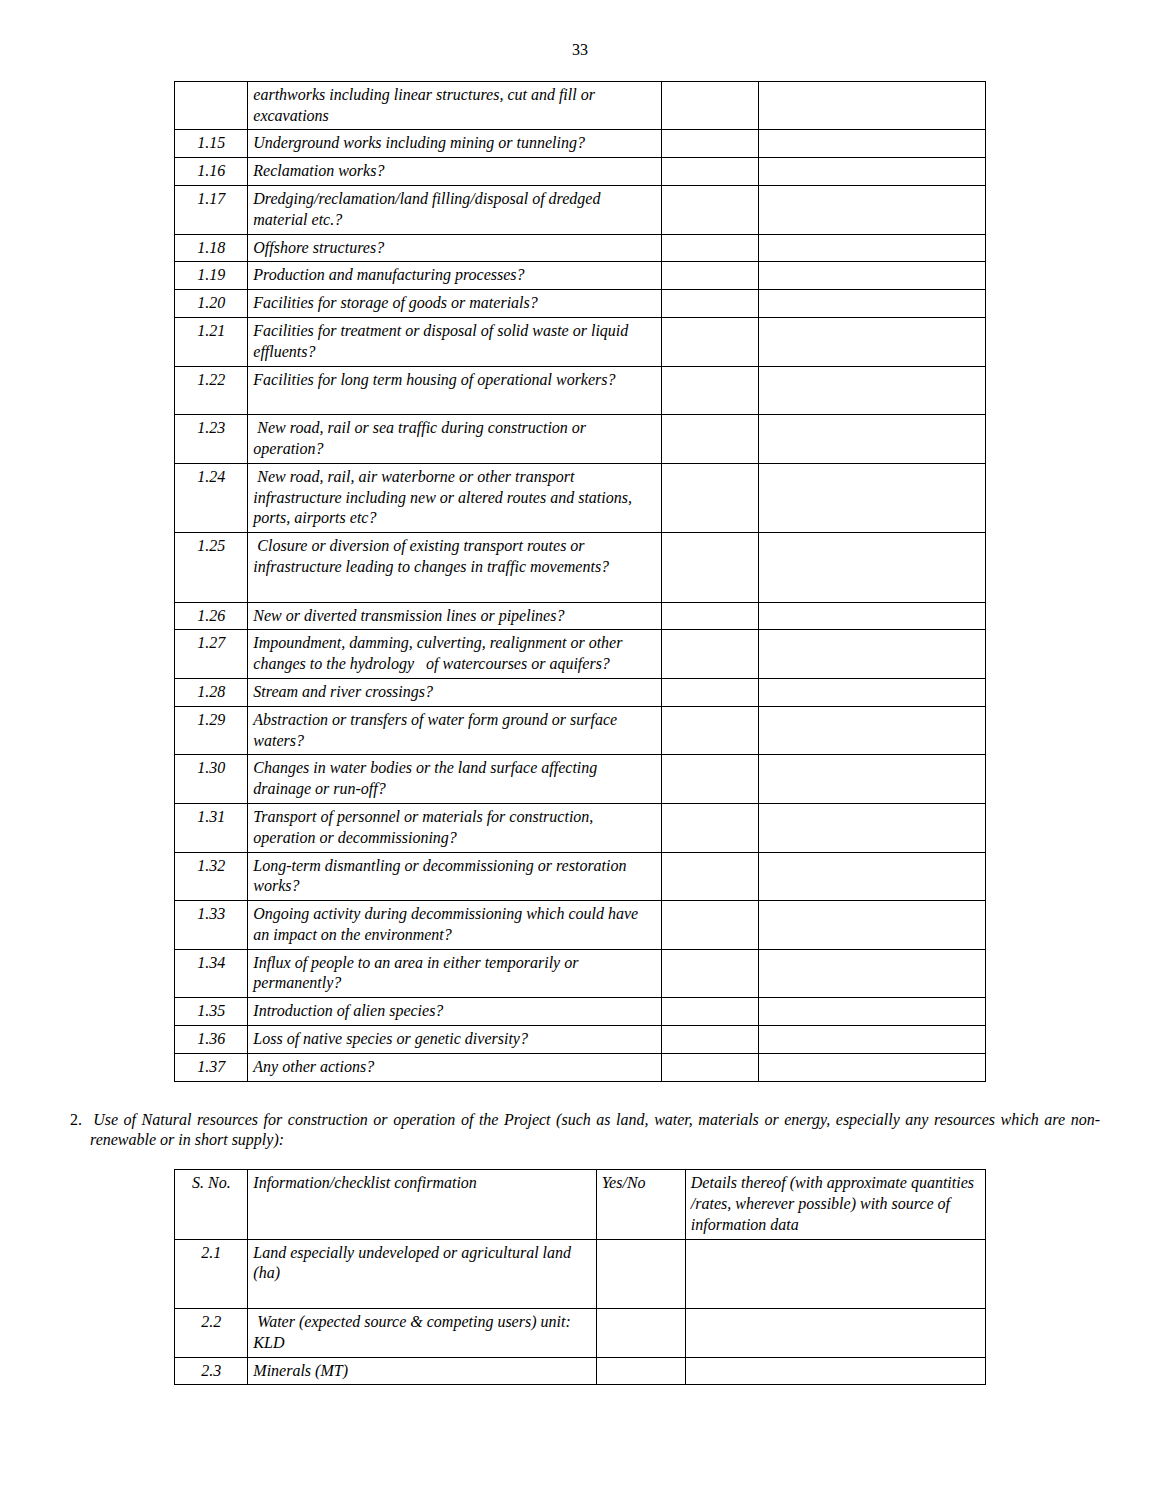33
| | earthworks including linear structures, cut and fill or excavations | | |
| 1.15 | Underground works including mining or tunneling? | | |
| 1.16 | Reclamation works? | | |
| 1.17 | Dredging/reclamation/land filling/disposal of dredged material etc.? | | |
| 1.18 | Offshore structures? | | |
| 1.19 | Production and manufacturing processes? | | |
| 1.20 | Facilities for storage of goods or materials? | | |
| 1.21 | Facilities for treatment or disposal of solid waste or liquid effluents? | | |
| 1.22 | Facilities for long term housing of operational workers? | | |
| 1.23 | New road, rail or sea traffic during construction or operation? | | |
| 1.24 | New road, rail, air waterborne or other transport infrastructure including new or altered routes and stations, ports, airports etc? | | |
| 1.25 | Closure or diversion of existing transport routes or infrastructure leading to changes in traffic movements? | | |
| 1.26 | New or diverted transmission lines or pipelines? | | |
| 1.27 | Impoundment, damming, culverting, realignment or other changes to the hydrology of watercourses or aquifers? | | |
| 1.28 | Stream and river crossings? | | |
| 1.29 | Abstraction or transfers of water form ground or surface waters? | | |
| 1.30 | Changes in water bodies or the land surface affecting drainage or run-off? | | |
| 1.31 | Transport of personnel or materials for construction, operation or decommissioning? | | |
| 1.32 | Long-term dismantling or decommissioning or restoration works? | | |
| 1.33 | Ongoing activity during decommissioning which could have an impact on the environment? | | |
| 1.34 | Influx of people to an area in either temporarily or permanently? | | |
| 1.35 | Introduction of alien species? | | |
| 1.36 | Loss of native species or genetic diversity? | | |
| 1.37 | Any other actions? | | |
2. Use of Natural resources for construction or operation of the Project (such as land, water, materials or energy, especially any resources which are non-renewable or in short supply):
| S. No. | Information/checklist confirmation | Yes/No | Details thereof (with approximate quantities /rates, wherever possible) with source of information data |
| 2.1 | Land especially undeveloped or agricultural land (ha) | | |
| 2.2 | Water (expected source & competing users) unit: KLD | | |
| 2.3 | Minerals (MT) | | |